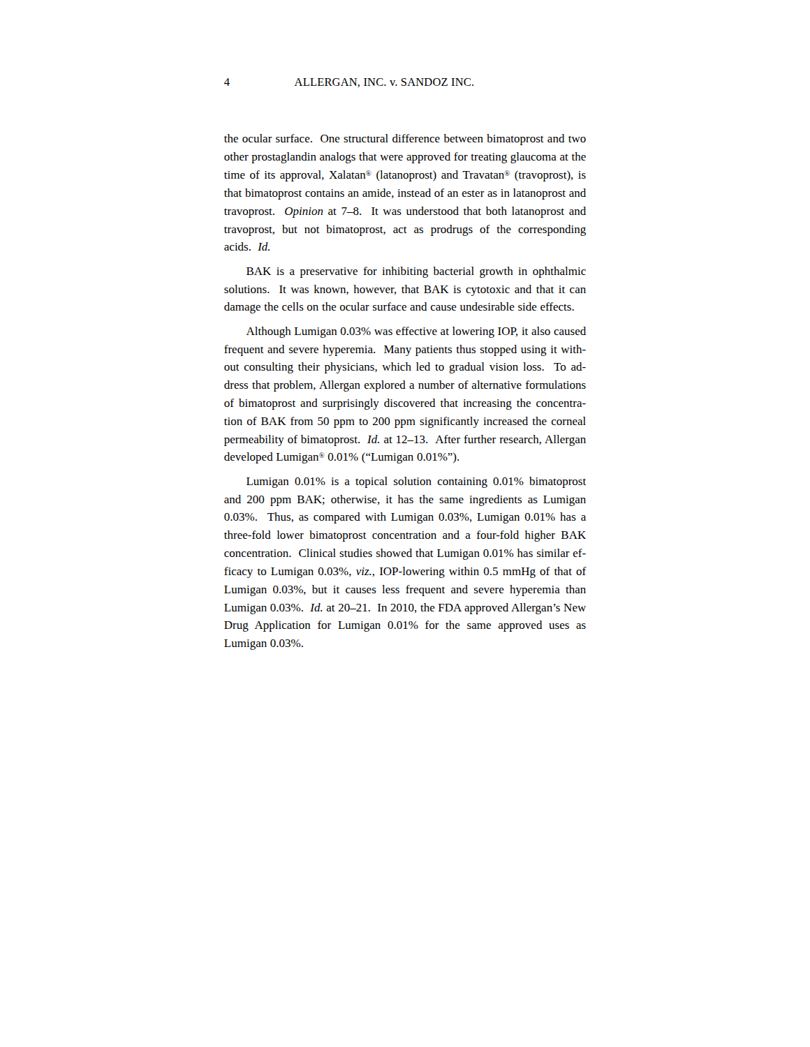4
ALLERGAN, INC. v. SANDOZ INC.
the ocular surface. One structural difference between bimatoprost and two other prostaglandin analogs that were approved for treating glaucoma at the time of its approval, Xalatan® (latanoprost) and Travatan® (travoprost), is that bimatoprost contains an amide, instead of an ester as in latanoprost and travoprost. Opinion at 7–8. It was understood that both latanoprost and travoprost, but not bimatoprost, act as prodrugs of the corresponding acids. Id.
BAK is a preservative for inhibiting bacterial growth in ophthalmic solutions. It was known, however, that BAK is cytotoxic and that it can damage the cells on the ocular surface and cause undesirable side effects.
Although Lumigan 0.03% was effective at lowering IOP, it also caused frequent and severe hyperemia. Many patients thus stopped using it without consulting their physicians, which led to gradual vision loss. To address that problem, Allergan explored a number of alternative formulations of bimatoprost and surprisingly discovered that increasing the concentration of BAK from 50 ppm to 200 ppm significantly increased the corneal permeability of bimatoprost. Id. at 12–13. After further research, Allergan developed Lumigan® 0.01% (“Lumigan 0.01%”).
Lumigan 0.01% is a topical solution containing 0.01% bimatoprost and 200 ppm BAK; otherwise, it has the same ingredients as Lumigan 0.03%. Thus, as compared with Lumigan 0.03%, Lumigan 0.01% has a three-fold lower bimatoprost concentration and a four-fold higher BAK concentration. Clinical studies showed that Lumi­gan 0.01% has similar efficacy to Lumigan 0.03%, viz., IOP-lowering within 0.5 mmHg of that of Lumigan 0.03%, but it causes less frequent and severe hyperemia than Lumigan 0.03%. Id. at 20–21. In 2010, the FDA ap­proved Allergan’s New Drug Application for Lumigan 0.01% for the same approved uses as Lumigan 0.03%.